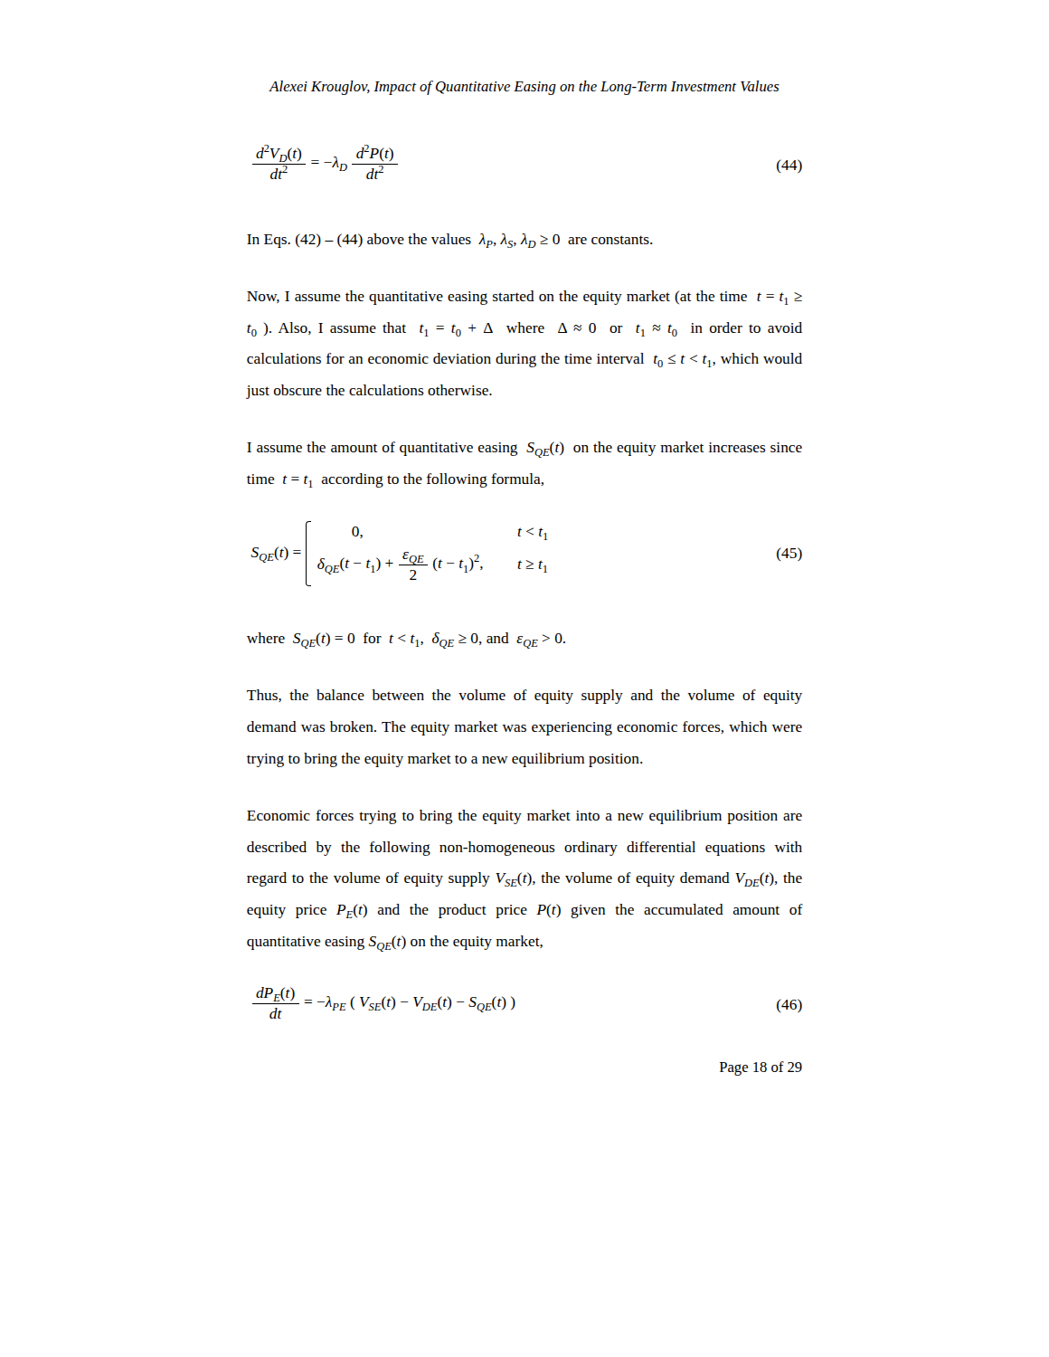Alexei Krouglov, Impact of Quantitative Easing on the Long-Term Investment Values
d2VD(t) dt2 = −λD d2P(t) dt2
(44)
In Eqs. (42) – (44) above the values λP, λS, λD ≥ 0 are constants.
Now, I assume the quantitative easing started on the equity market (at the time t = t1 ≥ t0 ). Also, I assume that t1 = t0 + Δ where Δ ≈ 0 or t1 ≈ t0 in order to avoid calculations for an economic deviation during the time interval t0 ≤ t < t1, which would just obscure the calculations otherwise.
I assume the amount of quantitative easing SQE(t) on the equity market increases since time t = t1 according to the following formula,
SQE(t) =
| 0, | t < t 1 |
| δ QE ( t − t 1 ) + ε QE 2 ( t − t 1 ) 2 , | t ≥ t 1 |
(45)
where SQE(t) = 0 for t < t1, δQE ≥ 0, and εQE > 0.
Thus, the balance between the volume of equity supply and the volume of equity demand was broken. The equity market was experiencing economic forces, which were trying to bring the equity market to a new equilibrium position.
Economic forces trying to bring the equity market into a new equilibrium position are described by the following non-homogeneous ordinary differential equations with regard to the volume of equity supply VSE(t), the volume of equity demand VDE(t), the equity price PE(t) and the product price P(t) given the accumulated amount of quantitative easing SQE(t) on the equity market,
dPE(t) dt = −λPE ( VSE(t) − VDE(t) − SQE(t) )
(46)
Page 18 of 29